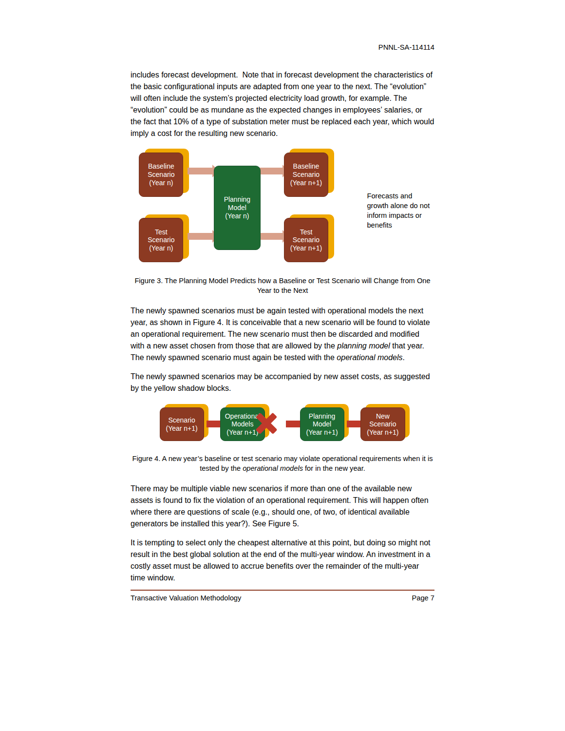PNNL-SA-114114
includes forecast development. Note that in forecast development the characteristics of the basic configurational inputs are adapted from one year to the next. The “evolution” will often include the system’s projected electricity load growth, for example. The “evolution” could be as mundane as the expected changes in employees’ salaries, or the fact that 10% of a type of substation meter must be replaced each year, which would imply a cost for the resulting new scenario.
Baseline
Scenario
(Year n)
Test
Scenario
(Year n)
Planning
Model
(Year n)
Baseline
Scenario
(Year n+1)
Test
Scenario
(Year n+1)
Forecasts and growth alone do not inform impacts or benefits
Figure 3. The Planning Model Predicts how a Baseline or Test Scenario will Change from One Year to the Next
The newly spawned scenarios must be again tested with operational models the next year, as shown in Figure 4. It is conceivable that a new scenario will be found to violate an operational requirement. The new scenario must then be discarded and modified with a new asset chosen from those that are allowed by the planning model that year. The newly spawned scenario must again be tested with the operational models.
The newly spawned scenarios may be accompanied by new asset costs, as suggested by the yellow shadow blocks.
Scenario
(Year n+1)
Operational
Models
(Year n+1)
Planning
Model
(Year n+1)
New
Scenario
(Year n+1)
Figure 4. A new year’s baseline or test scenario may violate operational requirements when it is tested by the operational models for in the new year.
There may be multiple viable new scenarios if more than one of the available new assets is found to fix the violation of an operational requirement. This will happen often where there are questions of scale (e.g., should one, of two, of identical available generators be installed this year?). See Figure 5.
It is tempting to select only the cheapest alternative at this point, but doing so might not result in the best global solution at the end of the multi-year window. An investment in a costly asset must be allowed to accrue benefits over the remainder of the multi-year time window.
Transactive Valuation Methodology Page 7